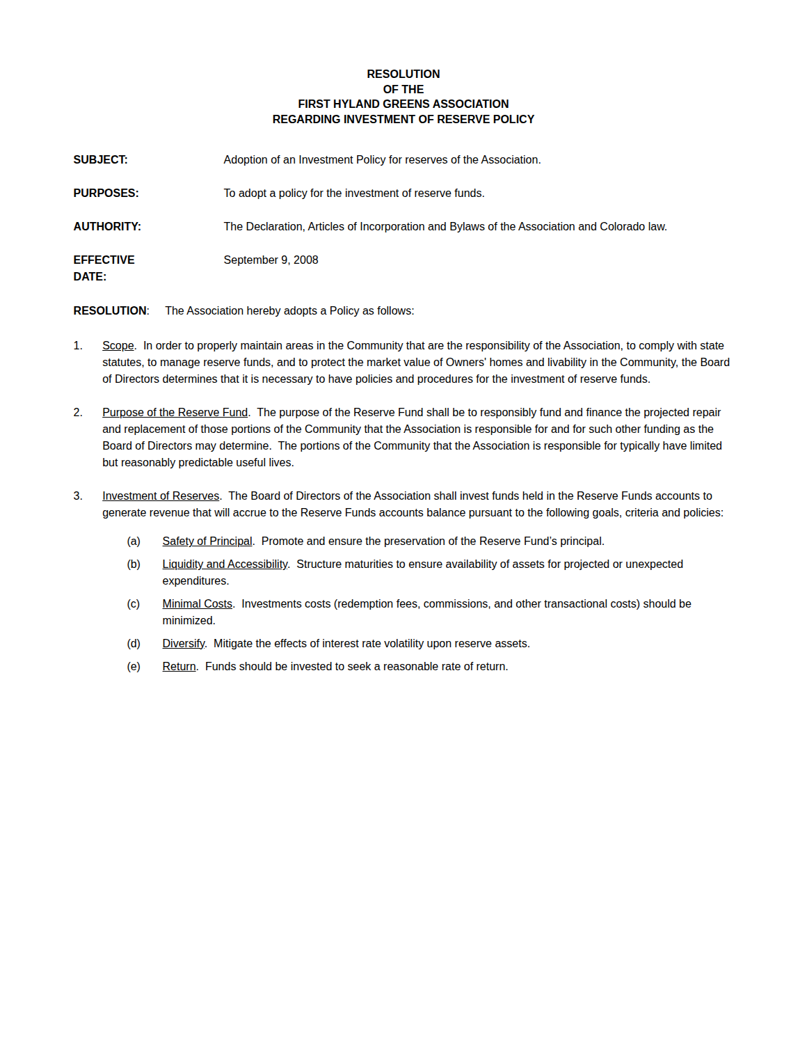RESOLUTION
OF THE
FIRST HYLAND GREENS ASSOCIATION
REGARDING INVESTMENT OF RESERVE POLICY
Subject:
Adoption of an Investment Policy for reserves of the Association.
Purposes:
To adopt a policy for the investment of reserve funds.
Authority:
The Declaration, Articles of Incorporation and Bylaws of the Association and Colorado law.
Effective
Date:
September 9, 2008
RESOLUTION: The Association hereby adopts a Policy as follows:
Scope. In order to properly maintain areas in the Community that are the responsibility of the Association, to comply with state statutes, to manage reserve funds, and to protect the market value of Owners' homes and livability in the Community, the Board of Directors determines that it is necessary to have policies and procedures for the investment of reserve funds.
Purpose of the Reserve Fund. The purpose of the Reserve Fund shall be to responsibly fund and finance the projected repair and replacement of those portions of the Community that the Association is responsible for and for such other funding as the Board of Directors may determine. The portions of the Community that the Association is responsible for typically have limited but reasonably predictable useful lives.
Investment of Reserves. The Board of Directors of the Association shall invest funds held in the Reserve Funds accounts to generate revenue that will accrue to the Reserve Funds accounts balance pursuant to the following goals, criteria and policies:
Safety of Principal. Promote and ensure the preservation of the Reserve Fund’s principal.
Liquidity and Accessibility. Structure maturities to ensure availability of assets for projected or unexpected expenditures.
Minimal Costs. Investments costs (redemption fees, commissions, and other transactional costs) should be minimized.
Diversify. Mitigate the effects of interest rate volatility upon reserve assets.
Return. Funds should be invested to seek a reasonable rate of return.